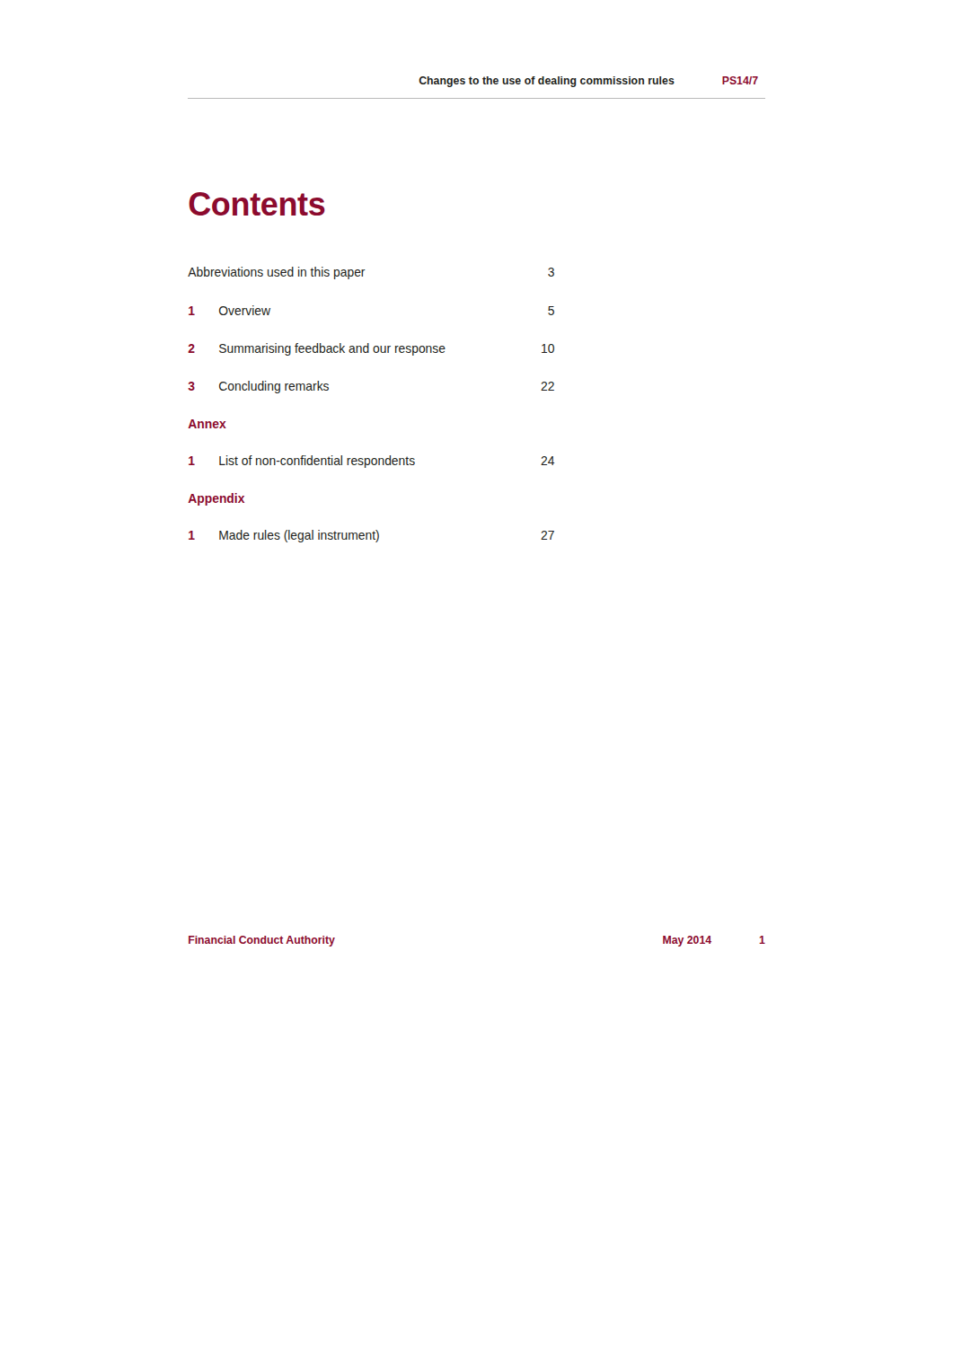Changes to the use of dealing commission rules PS14/7
Contents
Abbreviations used in this paper 3
1 Overview 5
2 Summarising feedback and our response 10
3 Concluding remarks 22
Annex
1 List of non-confidential respondents 24
Appendix
1 Made rules (legal instrument) 27
Financial Conduct Authority May 2014 1